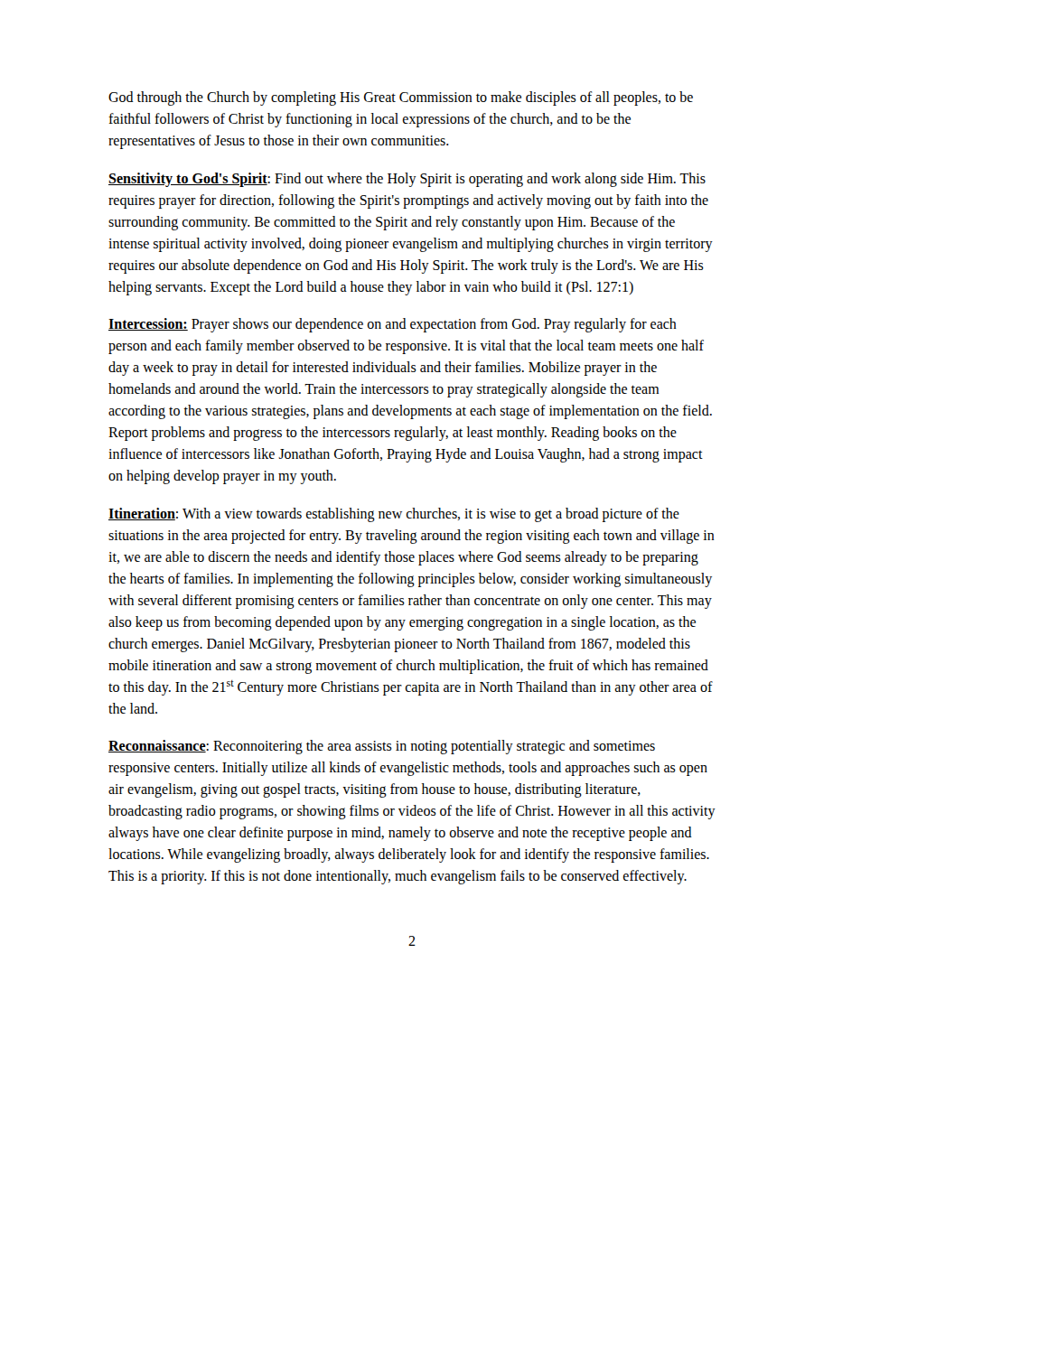God through the Church by completing His Great Commission to make disciples of all peoples, to be faithful followers of Christ by functioning in local expressions of the church, and to be the representatives of Jesus to those in their own communities.
Sensitivity to God's Spirit: Find out where the Holy Spirit is operating and work along side Him. This requires prayer for direction, following the Spirit's promptings and actively moving out by faith into the surrounding community. Be committed to the Spirit and rely constantly upon Him. Because of the intense spiritual activity involved, doing pioneer evangelism and multiplying churches in virgin territory requires our absolute dependence on God and His Holy Spirit. The work truly is the Lord's. We are His helping servants. Except the Lord build a house they labor in vain who build it (Psl. 127:1)
Intercession: Prayer shows our dependence on and expectation from God. Pray regularly for each person and each family member observed to be responsive. It is vital that the local team meets one half day a week to pray in detail for interested individuals and their families. Mobilize prayer in the homelands and around the world. Train the intercessors to pray strategically alongside the team according to the various strategies, plans and developments at each stage of implementation on the field. Report problems and progress to the intercessors regularly, at least monthly. Reading books on the influence of intercessors like Jonathan Goforth, Praying Hyde and Louisa Vaughn, had a strong impact on helping develop prayer in my youth.
Itineration: With a view towards establishing new churches, it is wise to get a broad picture of the situations in the area projected for entry. By traveling around the region visiting each town and village in it, we are able to discern the needs and identify those places where God seems already to be preparing the hearts of families. In implementing the following principles below, consider working simultaneously with several different promising centers or families rather than concentrate on only one center. This may also keep us from becoming depended upon by any emerging congregation in a single location, as the church emerges. Daniel McGilvary, Presbyterian pioneer to North Thailand from 1867, modeled this mobile itineration and saw a strong movement of church multiplication, the fruit of which has remained to this day. In the 21st Century more Christians per capita are in North Thailand than in any other area of the land.
Reconnaissance: Reconnoitering the area assists in noting potentially strategic and sometimes responsive centers. Initially utilize all kinds of evangelistic methods, tools and approaches such as open air evangelism, giving out gospel tracts, visiting from house to house, distributing literature, broadcasting radio programs, or showing films or videos of the life of Christ. However in all this activity always have one clear definite purpose in mind, namely to observe and note the receptive people and locations. While evangelizing broadly, always deliberately look for and identify the responsive families. This is a priority. If this is not done intentionally, much evangelism fails to be conserved effectively.
2